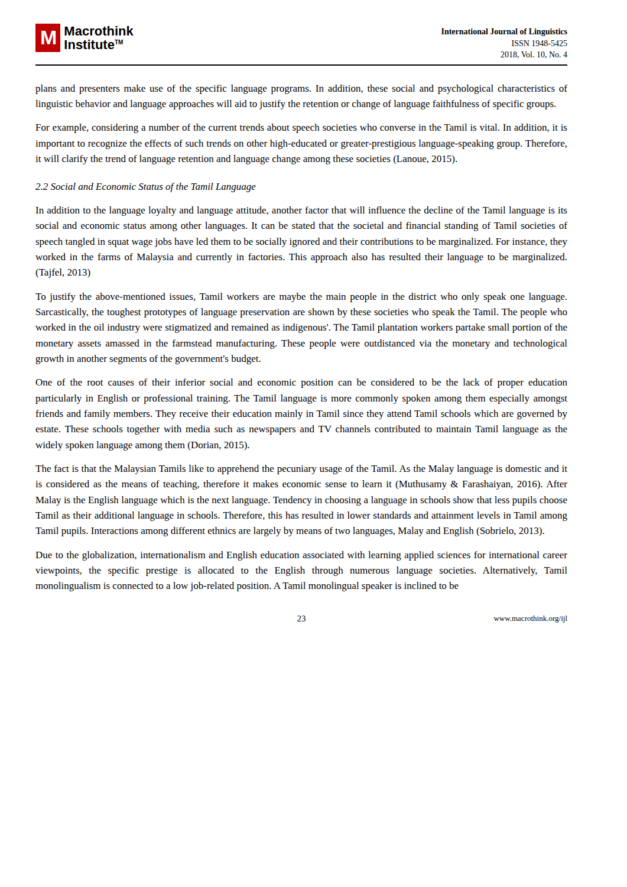M
Macrothink
InstituteTM
International Journal of Linguistics
ISSN 1948-5425
2018, Vol. 10, No. 4
plans and presenters make use of the specific language programs. In addition, these social and psychological characteristics of linguistic behavior and language approaches will aid to justify the retention or change of language faithfulness of specific groups.
For example, considering a number of the current trends about speech societies who converse in the Tamil is vital. In addition, it is important to recognize the effects of such trends on other high-educated or greater-prestigious language-speaking group. Therefore, it will clarify the trend of language retention and language change among these societies (Lanoue, 2015).
2.2 Social and Economic Status of the Tamil Language
In addition to the language loyalty and language attitude, another factor that will influence the decline of the Tamil language is its social and economic status among other languages. It can be stated that the societal and financial standing of Tamil societies of speech tangled in squat wage jobs have led them to be socially ignored and their contributions to be marginalized. For instance, they worked in the farms of Malaysia and currently in factories. This approach also has resulted their language to be marginalized. (Tajfel, 2013)
To justify the above-mentioned issues, Tamil workers are maybe the main people in the district who only speak one language. Sarcastically, the toughest prototypes of language preservation are shown by these societies who speak the Tamil. The people who worked in the oil industry were stigmatized and remained as indigenous'. The Tamil plantation workers partake small portion of the monetary assets amassed in the farmstead manufacturing. These people were outdistanced via the monetary and technological growth in another segments of the government's budget.
One of the root causes of their inferior social and economic position can be considered to be the lack of proper education particularly in English or professional training. The Tamil language is more commonly spoken among them especially amongst friends and family members. They receive their education mainly in Tamil since they attend Tamil schools which are governed by estate. These schools together with media such as newspapers and TV channels contributed to maintain Tamil language as the widely spoken language among them (Dorian, 2015).
The fact is that the Malaysian Tamils like to apprehend the pecuniary usage of the Tamil. As the Malay language is domestic and it is considered as the means of teaching, therefore it makes economic sense to learn it (Muthusamy & Farashaiyan, 2016). After Malay is the English language which is the next language. Tendency in choosing a language in schools show that less pupils choose Tamil as their additional language in schools. Therefore, this has resulted in lower standards and attainment levels in Tamil among Tamil pupils. Interactions among different ethnics are largely by means of two languages, Malay and English (Sobrielo, 2013).
Due to the globalization, internationalism and English education associated with learning applied sciences for international career viewpoints, the specific prestige is allocated to the English through numerous language societies. Alternatively, Tamil monolingualism is connected to a low job-related position. A Tamil monolingual speaker is inclined to be
23 www.macrothink.org/ijl